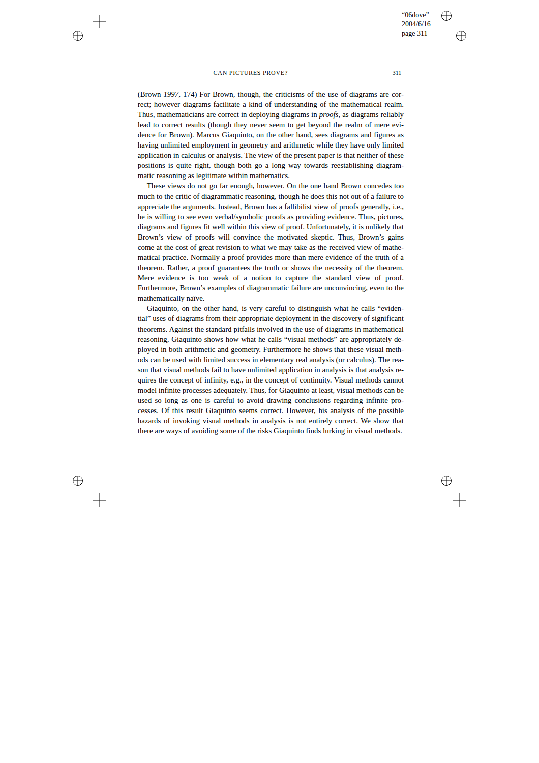“06dove”
2004/6/16
page 311
311 CAN PICTURES PROVE?
(Brown 1997, 174) For Brown, though, the criticisms of the use of diagrams are correct; however diagrams facilitate a kind of understanding of the mathematical realm. Thus, mathematicians are correct in deploying diagrams in proofs, as diagrams reliably lead to correct results (though they never seem to get beyond the realm of mere evidence for Brown). Marcus Giaquinto, on the other hand, sees diagrams and figures as having unlimited employment in geometry and arithmetic while they have only limited application in calculus or analysis. The view of the present paper is that neither of these positions is quite right, though both go a long way towards reestablishing diagrammatic reasoning as legitimate within mathematics.
These views do not go far enough, however. On the one hand Brown concedes too much to the critic of diagrammatic reasoning, though he does this not out of a failure to appreciate the arguments. Instead, Brown has a fallibilist view of proofs generally, i.e., he is willing to see even verbal/symbolic proofs as providing evidence. Thus, pictures, diagrams and figures fit well within this view of proof. Unfortunately, it is unlikely that Brown’s view of proofs will convince the motivated skeptic. Thus, Brown’s gains come at the cost of great revision to what we may take as the received view of mathematical practice. Normally a proof provides more than mere evidence of the truth of a theorem. Rather, a proof guarantees the truth or shows the necessity of the theorem. Mere evidence is too weak of a notion to capture the standard view of proof. Furthermore, Brown’s examples of diagrammatic failure are unconvincing, even to the mathematically naïve.
Giaquinto, on the other hand, is very careful to distinguish what he calls “evidential” uses of diagrams from their appropriate deployment in the discovery of significant theorems. Against the standard pitfalls involved in the use of diagrams in mathematical reasoning, Giaquinto shows how what he calls “visual methods” are appropriately deployed in both arithmetic and geometry. Furthermore he shows that these visual methods can be used with limited success in elementary real analysis (or calculus). The reason that visual methods fail to have unlimited application in analysis is that analysis requires the concept of infinity, e.g., in the concept of continuity. Visual methods cannot model infinite processes adequately. Thus, for Giaquinto at least, visual methods can be used so long as one is careful to avoid drawing conclusions regarding infinite processes. Of this result Giaquinto seems correct. However, his analysis of the possible hazards of invoking visual methods in analysis is not entirely correct. We show that there are ways of avoiding some of the risks Giaquinto finds lurking in visual methods.